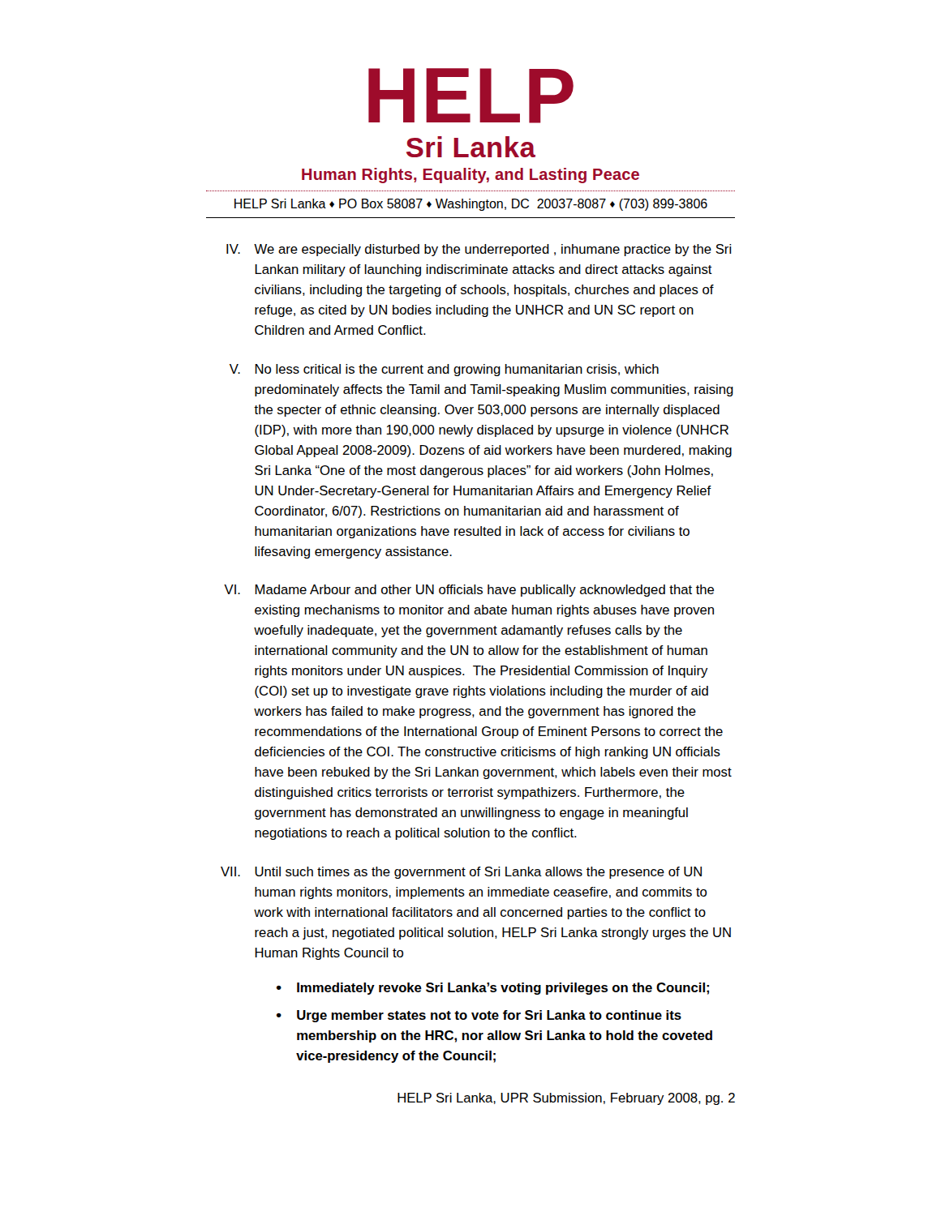HELP
Sri Lanka
Human Rights, Equality, and Lasting Peace
HELP Sri Lanka ♦ PO Box 58087 ♦ Washington, DC 20037-8087 ♦ (703) 899-3806
IV. We are especially disturbed by the underreported , inhumane practice by the Sri Lankan military of launching indiscriminate attacks and direct attacks against civilians, including the targeting of schools, hospitals, churches and places of refuge, as cited by UN bodies including the UNHCR and UN SC report on Children and Armed Conflict.
V. No less critical is the current and growing humanitarian crisis, which predominately affects the Tamil and Tamil-speaking Muslim communities, raising the specter of ethnic cleansing. Over 503,000 persons are internally displaced (IDP), with more than 190,000 newly displaced by upsurge in violence (UNHCR Global Appeal 2008-2009). Dozens of aid workers have been murdered, making Sri Lanka “One of the most dangerous places” for aid workers (John Holmes, UN Under-Secretary-General for Humanitarian Affairs and Emergency Relief Coordinator, 6/07). Restrictions on humanitarian aid and harassment of humanitarian organizations have resulted in lack of access for civilians to lifesaving emergency assistance.
VI. Madame Arbour and other UN officials have publically acknowledged that the existing mechanisms to monitor and abate human rights abuses have proven woefully inadequate, yet the government adamantly refuses calls by the international community and the UN to allow for the establishment of human rights monitors under UN auspices. The Presidential Commission of Inquiry (COI) set up to investigate grave rights violations including the murder of aid workers has failed to make progress, and the government has ignored the recommendations of the International Group of Eminent Persons to correct the deficiencies of the COI. The constructive criticisms of high ranking UN officials have been rebuked by the Sri Lankan government, which labels even their most distinguished critics terrorists or terrorist sympathizers. Furthermore, the government has demonstrated an unwillingness to engage in meaningful negotiations to reach a political solution to the conflict.
VII. Until such times as the government of Sri Lanka allows the presence of UN human rights monitors, implements an immediate ceasefire, and commits to work with international facilitators and all concerned parties to the conflict to reach a just, negotiated political solution, HELP Sri Lanka strongly urges the UN Human Rights Council to
Immediately revoke Sri Lanka’s voting privileges on the Council;
Urge member states not to vote for Sri Lanka to continue its membership on the HRC, nor allow Sri Lanka to hold the coveted vice-presidency of the Council;
HELP Sri Lanka, UPR Submission, February 2008, pg. 2